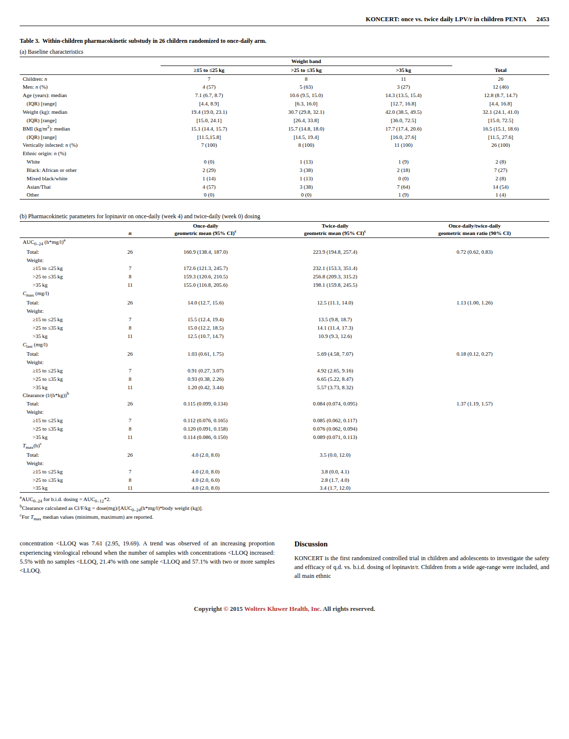KONCERT: once vs. twice daily LPV/r in children PENTA 2453
Table 3. Within-children pharmacokinetic substudy in 26 children randomized to once-daily arm.
(a) Baseline characteristics
| | Weight band | |
| --- | --- | --- |
| | ≥15 to ≤25 kg | >25 to ≤35 kg | >35 kg | Total |
| Children: n | 7 | 8 | 11 | 26 |
| Men: n (%) | 4 (57) | 5 (63) | 3 (27) | 12 (46) |
| Age (years): median | 7.1 (6.7, 8.7) | 10.6 (9.5, 15.0) | 14.3 (13.5, 15.4) | 12.8 (8.7, 14.7) |
| (IQR) [range] | [4.4, 8.9] | [6.3, 16.0] | [12.7, 16.8] | [4.4, 16.8] |
| Weight (kg): median | 19.4 (19.0, 23.1) | 30.7 (29.8, 32.1) | 42.0 (38.5, 49.5) | 32.1 (24.1, 41.0) |
| (IQR) [range] | [15.0, 24.1] | [26.4, 33.8] | [36.0, 72.5] | [15.0, 72.5] |
| BMI (kg/m 2 ): median | 15.1 (14.4, 15.7) | 15.7 (14.8, 18.0) | 17.7 (17.4, 20.6) | 16.5 (15.1, 18.6) |
| (IQR) [range] | [11.5,15.8] | [14.5, 19.4] | [16.0, 27.6] | [11.5, 27.6] |
| Vertically infected: n (%) | 7 (100) | 8 (100) | 11 (100) | 26 (100) |
| Ethnic origin: n (%) | | | | |
| White | 0 (0) | 1 (13) | 1 (9) | 2 (8) |
| Black: African or other | 2 (29) | 3 (38) | 2 (18) | 7 (27) |
| Mixed black/white | 1 (14) | 1 (13) | 0 (0) | 2 (8) |
| Asian/Thai | 4 (57) | 3 (38) | 7 (64) | 14 (54) |
| Other | 0 (0) | 0 (0) | 1 (9) | 1 (4) |
(b) Pharmacokinetic parameters for lopinavir on once-daily (week 4) and twice-daily (week 0) dosing
| | n | Once-daily geometric mean (95% CI) c | Twice-daily geometric mean (95% CI) c | Once-daily/twice-daily geometric mean ratio (90% CI) |
| --- | --- | --- | --- | --- |
| AUC 0–24 (h*mg/l) a | | | | |
| Total: | 26 | 160.9 (138.4, 187.0) | 223.9 (194.8, 257.4) | 0.72 (0.62, 0.83) |
| Weight: | | | | |
| ≥15 to ≤25 kg | 7 | 172.6 (121.3, 245.7) | 232.1 (153.3, 351.4) | |
| >25 to ≤35 kg | 8 | 159.3 (120.6, 210.5) | 256.8 (209.3, 315.2) | |
| >35 kg | 11 | 155.0 (116.8, 205.6) | 198.1 (159.8, 245.5) | |
| C max (mg/l) | | | | |
| Total: | 26 | 14.0 (12.7, 15.6) | 12.5 (11.1, 14.0) | 1.13 (1.00, 1.26) |
| Weight: | | | | |
| ≥15 to ≤25 kg | 7 | 15.5 (12.4, 19.4) | 13.5 (9.8, 18.7) | |
| >25 to ≤35 kg | 8 | 15.0 (12.2, 18.5) | 14.1 (11.4, 17.3) | |
| >35 kg | 11 | 12.5 (10.7, 14.7) | 10.9 (9.3, 12.6) | |
| C last (mg/l) | | | | |
| Total: | 26 | 1.03 (0.61, 1.75) | 5.69 (4.58, 7.07) | 0.18 (0.12, 0.27) |
| Weight: | | | | |
| ≥15 to ≤25 kg | 7 | 0.91 (0.27, 3.07) | 4.92 (2.65, 9.16) | |
| >25 to ≤35 kg | 8 | 0.93 (0.38, 2.26) | 6.65 (5.22, 8.47) | |
| >35 kg | 11 | 1.20 (0.42, 3.44) | 5.57 (3.73, 8.32) | |
| Clearance (l/(h*kg)) b | | | | |
| Total: | 26 | 0.115 (0.099, 0.134) | 0.084 (0.074, 0.095) | 1.37 (1.19, 1.57) |
| Weight: | | | | |
| ≥15 to ≤25 kg | 7 | 0.112 (0.076, 0.165) | 0.085 (0.062, 0.117) | |
| >25 to ≤35 kg | 8 | 0.120 (0.091, 0.158) | 0.076 (0.062, 0.094) | |
| >35 kg | 11 | 0.114 (0.086, 0.150) | 0.089 (0.071, 0.113) | |
| T max (h) c | | | | |
| Total: | 26 | 4.0 (2.0, 8.0) | 3.5 (0.0, 12.0) | |
| Weight: | | | | |
| ≥15 to ≤25 kg | 7 | 4.0 (2.0, 8.0) | 3.8 (0.0, 4.1) | |
| >25 to ≤35 kg | 8 | 4.0 (2.0, 6.0) | 2.8 (1.7, 4.0) | |
| >35 kg | 11 | 4.0 (2.0, 8.0) | 3.4 (1.7, 12.0) | |
aAUC0–24 for b.i.d. dosing = AUC0–12*2.
bClearance calculated as Cl/F/kg = dose(mg)/[AUC0–24(h*mg/l)*body weight (kg)].
cFor Tmax median values (minimum, maximum) are reported.
concentration <LLOQ was 7.61 (2.95, 19.69). A trend was observed of an increasing proportion experiencing virological rebound when the number of samples with concentrations <LLOQ increased: 5.5% with no samples <LLOQ, 21.4% with one sample <LLOQ and 57.1% with two or more samples <LLOQ.
Discussion
KONCERT is the first randomized controlled trial in children and adolescents to investigate the safety and efficacy of q.d. vs. b.i.d. dosing of lopinavir/r. Children from a wide age-range were included, and all main ethnic
Copyright © 2015 Wolters Kluwer Health, Inc. All rights reserved.